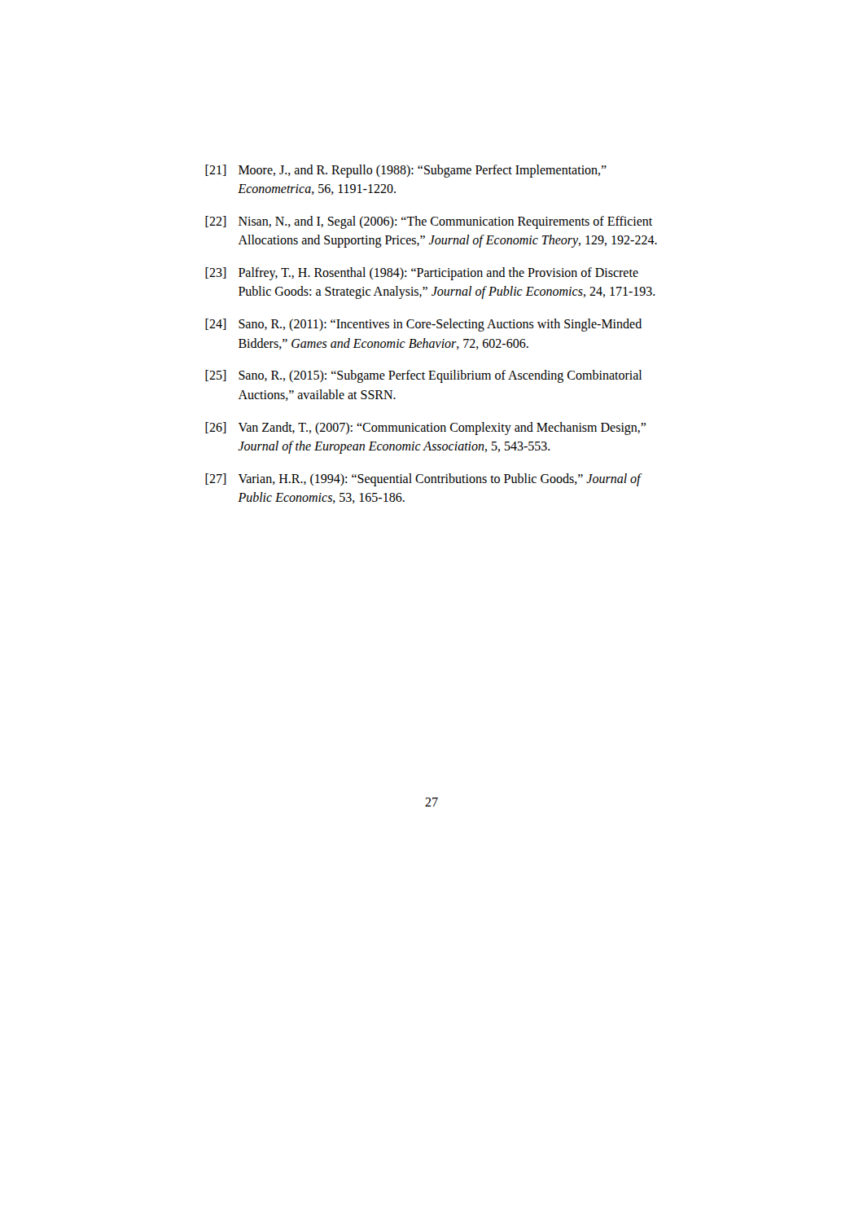[21] Moore, J., and R. Repullo (1988): “Subgame Perfect Implementation,” Econometrica, 56, 1191-1220.
[22] Nisan, N., and I, Segal (2006): “The Communication Requirements of Efficient Allocations and Supporting Prices,” Journal of Economic Theory, 129, 192-224.
[23] Palfrey, T., H. Rosenthal (1984): “Participation and the Provision of Discrete Public Goods: a Strategic Analysis,” Journal of Public Economics, 24, 171-193.
[24] Sano, R., (2011): “Incentives in Core-Selecting Auctions with Single-Minded Bidders,” Games and Economic Behavior, 72, 602-606.
[25] Sano, R., (2015): “Subgame Perfect Equilibrium of Ascending Combinatorial Auctions,” available at SSRN.
[26] Van Zandt, T., (2007): “Communication Complexity and Mechanism Design,” Journal of the European Economic Association, 5, 543-553.
[27] Varian, H.R., (1994): “Sequential Contributions to Public Goods,” Journal of Public Economics, 53, 165-186.
27